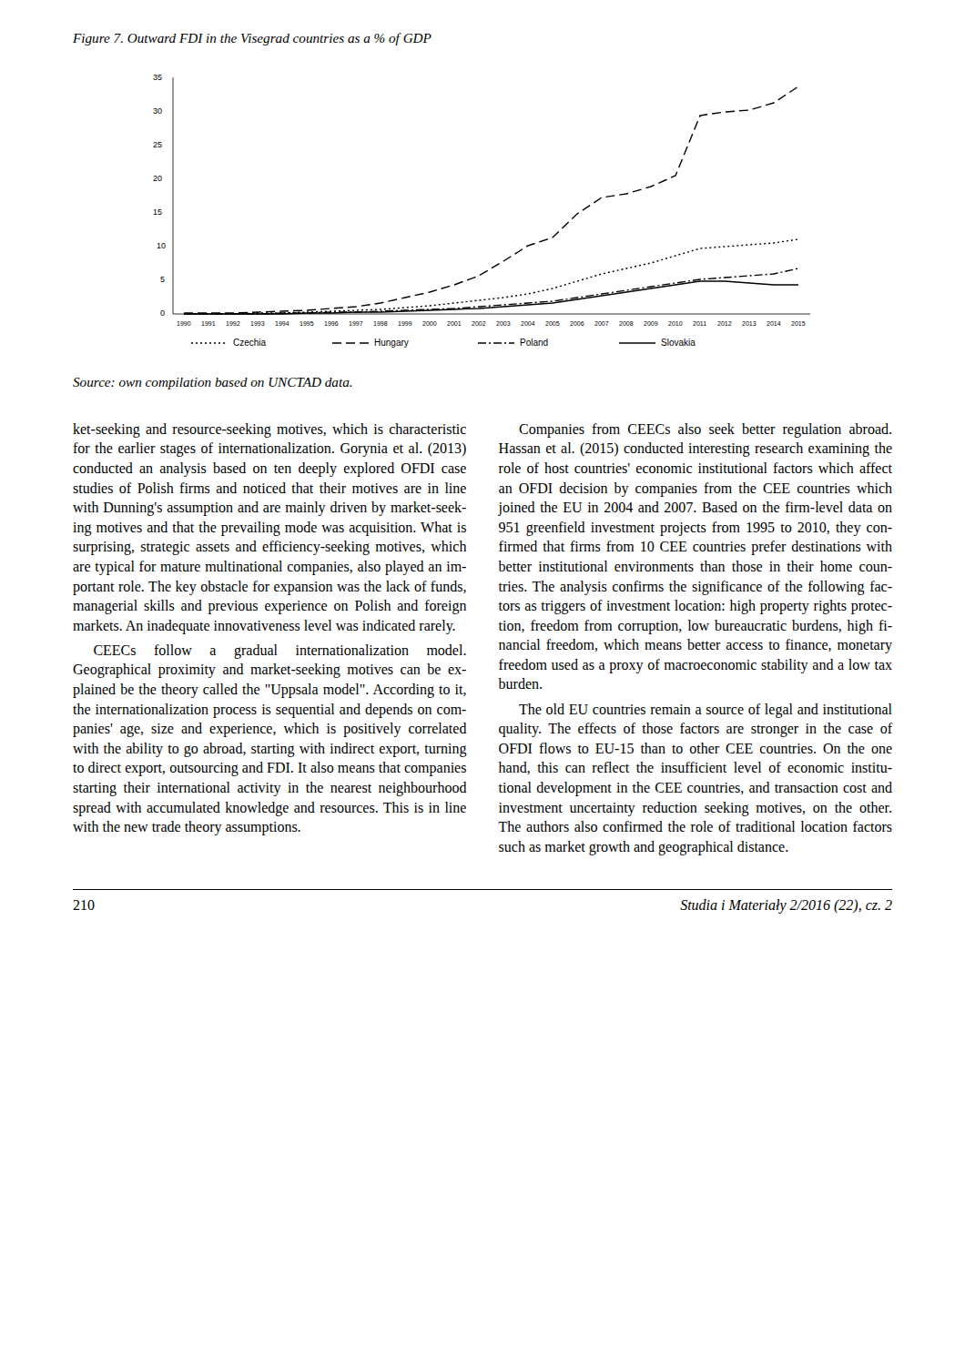Figure 7. Outward FDI in the Visegrad countries as a % of GDP
35 30 25 20 15 10 5 0 1990 1991 1992 1993 1994 1995 1996 1997 1998 1999 2000 2001 2002 2003 2004 2005 2006 2007 2008 2009 2010 2011 2012 2013 2014 2015 Czechia Hungary Poland Slovakia
Source: own compilation based on UNCTAD data.
ket-seeking and resource-seeking motives, which is characteristic for the earlier stages of internationalization. Gorynia et al. (2013) conducted an analysis based on ten deeply explored OFDI case studies of Polish firms and noticed that their motives are in line with Dunning's assumption and are mainly driven by market-seeking motives and that the prevailing mode was acquisition. What is surprising, strategic assets and efficiency-seeking motives, which are typical for mature multinational companies, also played an important role. The key obstacle for expansion was the lack of funds, managerial skills and previous experience on Polish and foreign markets. An inadequate innovativeness level was indicated rarely.
CEECs follow a gradual internationalization model. Geographical proximity and market-seeking motives can be explained be the theory called the "Uppsala model". According to it, the internationalization process is sequential and depends on companies' age, size and experience, which is positively correlated with the ability to go abroad, starting with indirect export, turning to direct export, outsourcing and FDI. It also means that companies starting their international activity in the nearest neighbourhood spread with accumulated knowledge and resources. This is in line with the new trade theory assumptions.
Companies from CEECs also seek better regulation abroad. Hassan et al. (2015) conducted interesting research examining the role of host countries' economic institutional factors which affect an OFDI decision by companies from the CEE countries which joined the EU in 2004 and 2007. Based on the firm-level data on 951 greenfield investment projects from 1995 to 2010, they confirmed that firms from 10 CEE countries prefer destinations with better institutional environments than those in their home countries. The analysis confirms the significance of the following factors as triggers of investment location: high property rights protection, freedom from corruption, low bureaucratic burdens, high financial freedom, which means better access to finance, monetary freedom used as a proxy of macroeconomic stability and a low tax burden.
The old EU countries remain a source of legal and institutional quality. The effects of those factors are stronger in the case of OFDI flows to EU-15 than to other CEE countries. On the one hand, this can reflect the insufficient level of economic institutional development in the CEE countries, and transaction cost and investment uncertainty reduction seeking motives, on the other. The authors also confirmed the role of traditional location factors such as market growth and geographical distance.
210 Studia i Materiały 2/2016 (22), cz. 2